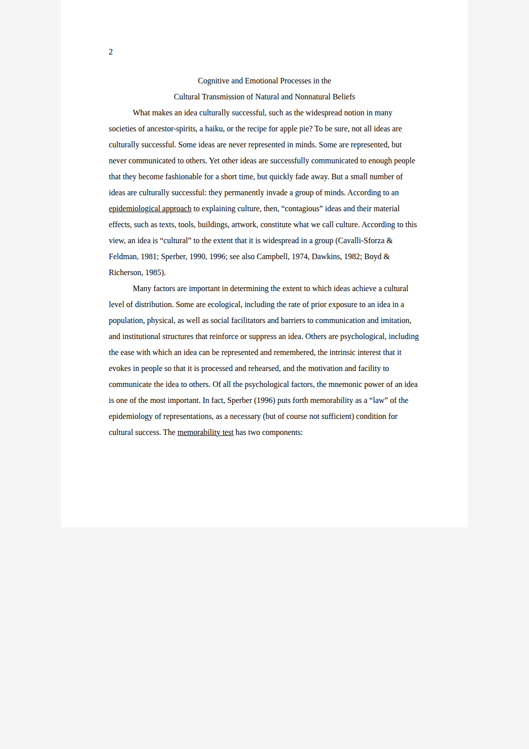2
Cognitive and Emotional Processes in the Cultural Transmission of Natural and Nonnatural Beliefs
What makes an idea culturally successful, such as the widespread notion in many societies of ancestor-spirits, a haiku, or the recipe for apple pie? To be sure, not all ideas are culturally successful. Some ideas are never represented in minds. Some are represented, but never communicated to others. Yet other ideas are successfully communicated to enough people that they become fashionable for a short time, but quickly fade away. But a small number of ideas are culturally successful: they permanently invade a group of minds. According to an epidemiological approach to explaining culture, then, “contagious” ideas and their material effects, such as texts, tools, buildings, artwork, constitute what we call culture. According to this view, an idea is “cultural” to the extent that it is widespread in a group (Cavalli-Sforza & Feldman, 1981; Sperber, 1990, 1996; see also Campbell, 1974, Dawkins, 1982; Boyd & Richerson, 1985).
Many factors are important in determining the extent to which ideas achieve a cultural level of distribution. Some are ecological, including the rate of prior exposure to an idea in a population, physical, as well as social facilitators and barriers to communication and imitation, and institutional structures that reinforce or suppress an idea. Others are psychological, including the ease with which an idea can be represented and remembered, the intrinsic interest that it evokes in people so that it is processed and rehearsed, and the motivation and facility to communicate the idea to others. Of all the psychological factors, the mnemonic power of an idea is one of the most important. In fact, Sperber (1996) puts forth memorability as a “law” of the epidemiology of representations, as a necessary (but of course not sufficient) condition for cultural success. The memorability test has two components: